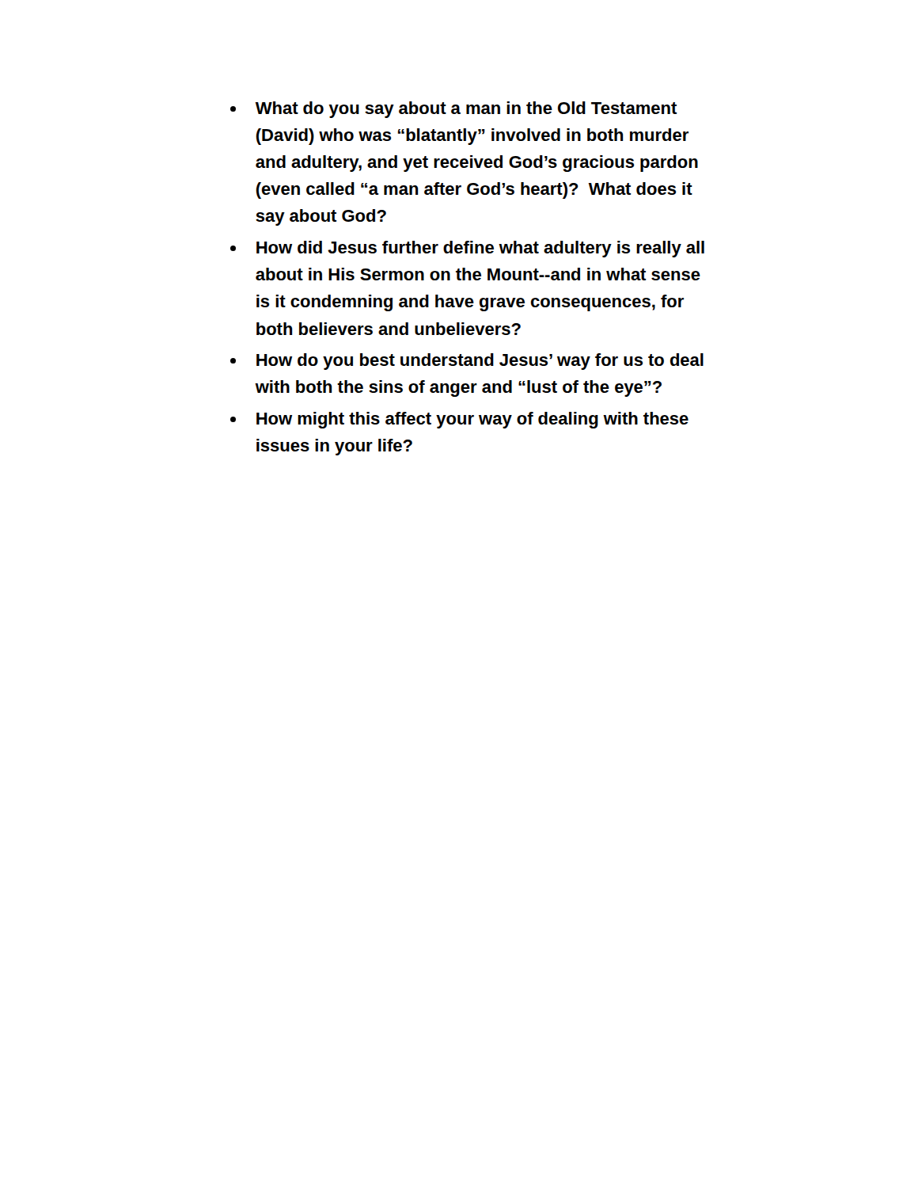What do you say about a man in the Old Testament (David) who was “blatantly” involved in both murder and adultery, and yet received God’s gracious pardon (even called “a man after God’s heart)? What does it say about God?
How did Jesus further define what adultery is really all about in His Sermon on the Mount--and in what sense is it condemning and have grave consequences, for both believers and unbelievers?
How do you best understand Jesus’ way for us to deal with both the sins of anger and “lust of the eye”?
How might this affect your way of dealing with these issues in your life?